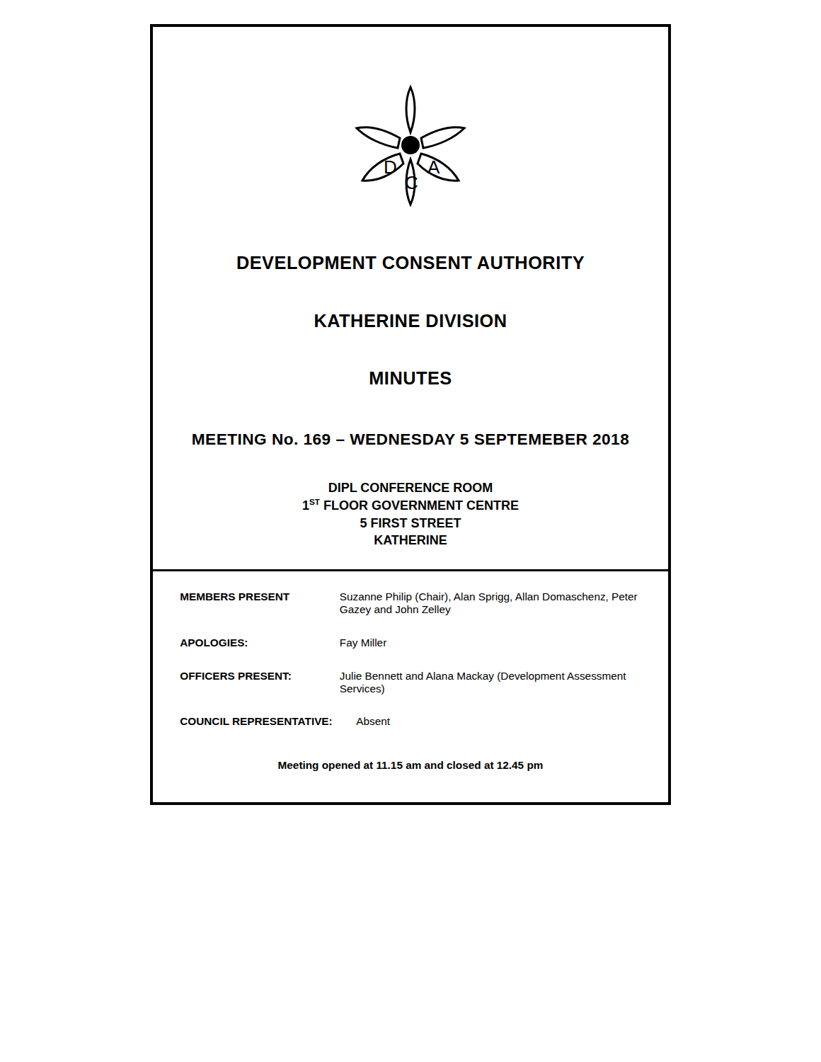D C A
DEVELOPMENT CONSENT AUTHORITY
KATHERINE DIVISION
MINUTES
MEETING No. 169 – WEDNESDAY 5 SEPTEMEBER 2018
DIPL CONFERENCE ROOM
1ST FLOOR GOVERNMENT CENTRE
5 FIRST STREET
KATHERINE
| MEMBERS PRESENT | Suzanne Philip (Chair), Alan Sprigg, Allan Domaschenz, Peter Gazey and John Zelley |
| APOLOGIES: | Fay Miller |
| OFFICERS PRESENT: | Julie Bennett and Alana Mackay (Development Assessment Services) |
COUNCIL REPRESENTATIVE:Absent
Meeting opened at 11.15 am and closed at 12.45 pm